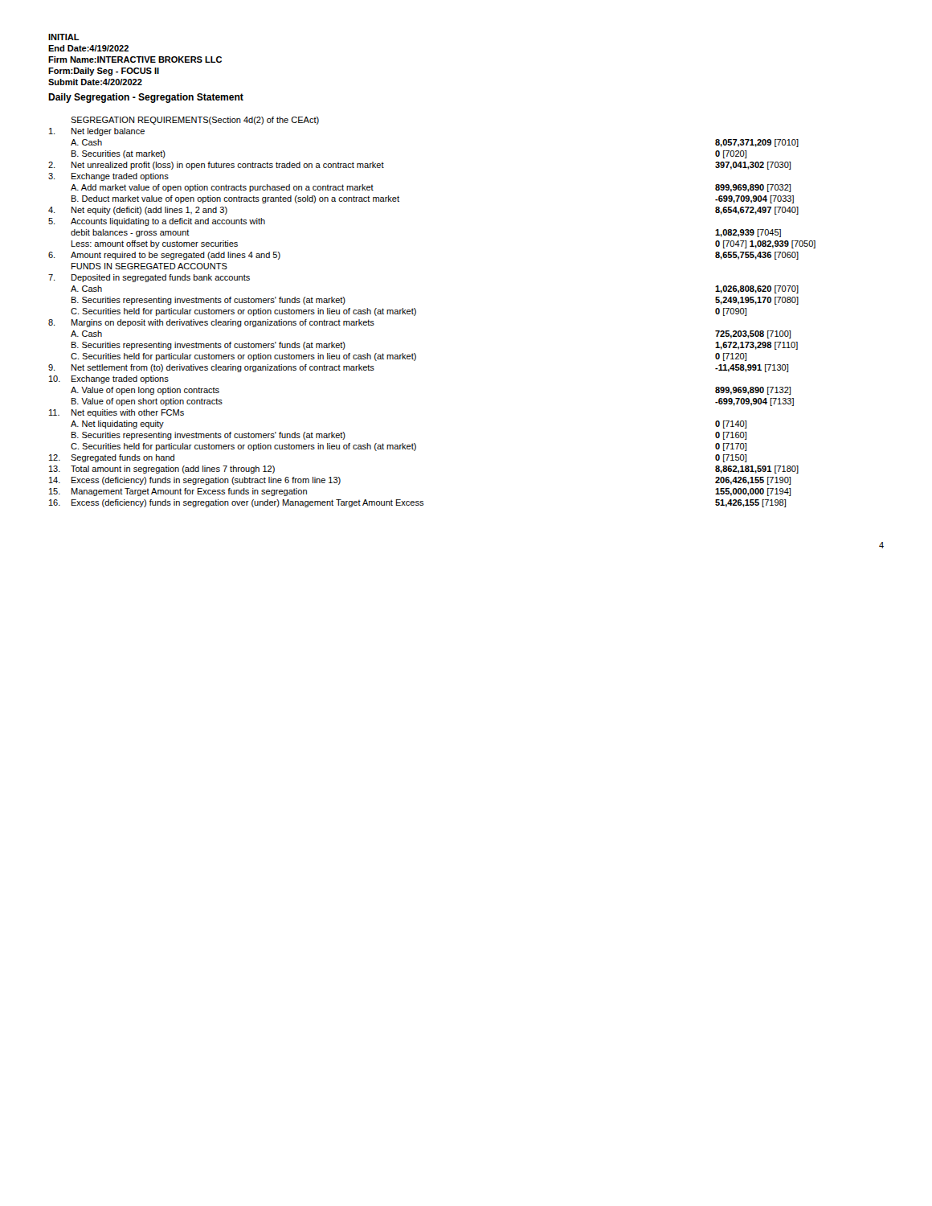INITIAL
End Date:4/19/2022
Firm Name:INTERACTIVE BROKERS LLC
Form:Daily Seg - FOCUS II
Submit Date:4/20/2022
Daily Segregation - Segregation Statement
| | SEGREGATION REQUIREMENTS(Section 4d(2) of the CEAct) | |
| 1. | Net ledger balance | |
| | A. Cash | 8,057,371,209 [7010] |
| | B. Securities (at market) | 0 [7020] |
| 2. | Net unrealized profit (loss) in open futures contracts traded on a contract market | 397,041,302 [7030] |
| 3. | Exchange traded options | |
| | A. Add market value of open option contracts purchased on a contract market | 899,969,890 [7032] |
| | B. Deduct market value of open option contracts granted (sold) on a contract market | -699,709,904 [7033] |
| 4. | Net equity (deficit) (add lines 1, 2 and 3) | 8,654,672,497 [7040] |
| 5. | Accounts liquidating to a deficit and accounts with | |
| | debit balances - gross amount | 1,082,939 [7045] |
| | Less: amount offset by customer securities | 0 [7047] 1,082,939 [7050] |
| 6. | Amount required to be segregated (add lines 4 and 5) | 8,655,755,436 [7060] |
| | FUNDS IN SEGREGATED ACCOUNTS | |
| 7. | Deposited in segregated funds bank accounts | |
| | A. Cash | 1,026,808,620 [7070] |
| | B. Securities representing investments of customers' funds (at market) | 5,249,195,170 [7080] |
| | C. Securities held for particular customers or option customers in lieu of cash (at market) | 0 [7090] |
| 8. | Margins on deposit with derivatives clearing organizations of contract markets | |
| | A. Cash | 725,203,508 [7100] |
| | B. Securities representing investments of customers' funds (at market) | 1,672,173,298 [7110] |
| | C. Securities held for particular customers or option customers in lieu of cash (at market) | 0 [7120] |
| 9. | Net settlement from (to) derivatives clearing organizations of contract markets | -11,458,991 [7130] |
| 10. | Exchange traded options | |
| | A. Value of open long option contracts | 899,969,890 [7132] |
| | B. Value of open short option contracts | -699,709,904 [7133] |
| 11. | Net equities with other FCMs | |
| | A. Net liquidating equity | 0 [7140] |
| | B. Securities representing investments of customers' funds (at market) | 0 [7160] |
| | C. Securities held for particular customers or option customers in lieu of cash (at market) | 0 [7170] |
| 12. | Segregated funds on hand | 0 [7150] |
| 13. | Total amount in segregation (add lines 7 through 12) | 8,862,181,591 [7180] |
| 14. | Excess (deficiency) funds in segregation (subtract line 6 from line 13) | 206,426,155 [7190] |
| 15. | Management Target Amount for Excess funds in segregation | 155,000,000 [7194] |
| 16. | Excess (deficiency) funds in segregation over (under) Management Target Amount Excess | 51,426,155 [7198] |
4